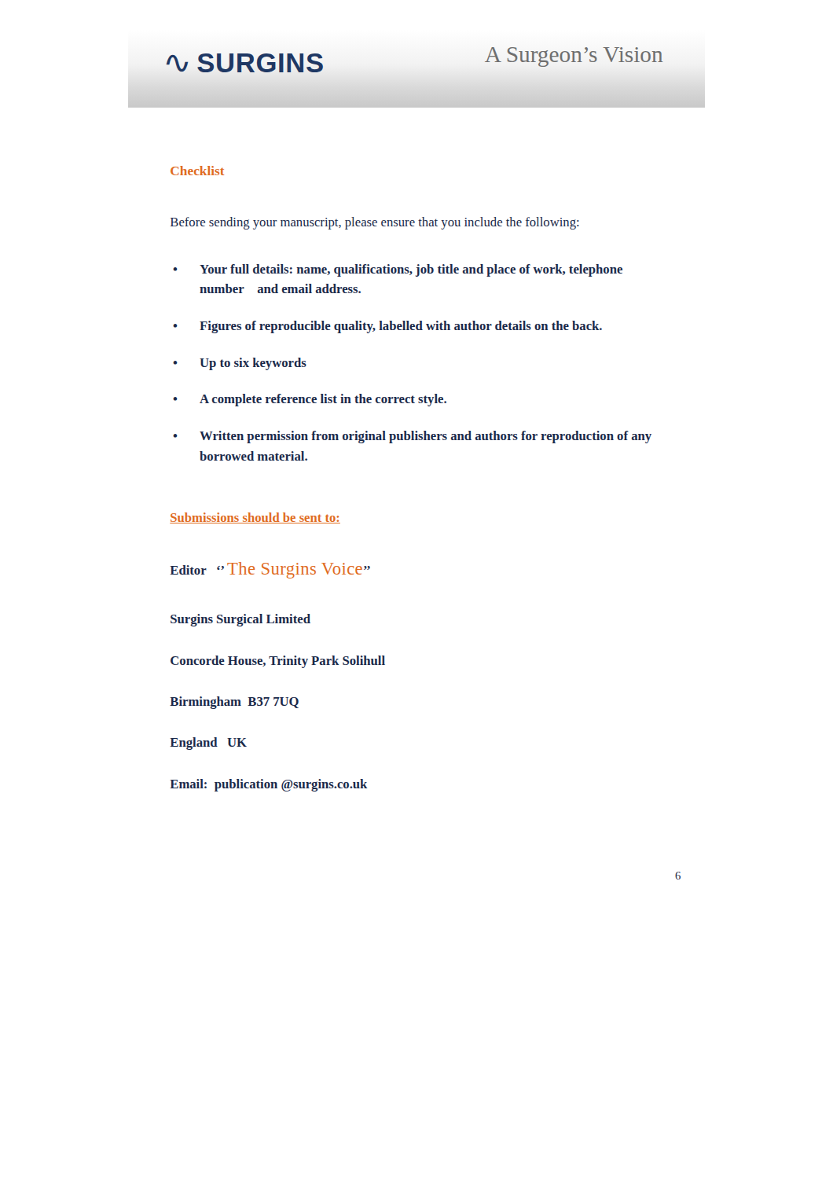∿SURGINS
A Surgeon’s Vision
Checklist
Before sending your manuscript, please ensure that you include the following:
Your full details: name, qualifications, job title and place of work, telephone number and email address.
Figures of reproducible quality, labelled with author details on the back.
Up to six keywords
A complete reference list in the correct style.
Written permission from original publishers and authors for reproduction of any borrowed material.
Submissions should be sent to:
Editor ‘’ The Surgins Voice’’
Surgins Surgical Limited
Concorde House, Trinity Park Solihull
Birmingham B37 7UQ
England UK
Email: publication @surgins.co.uk
6